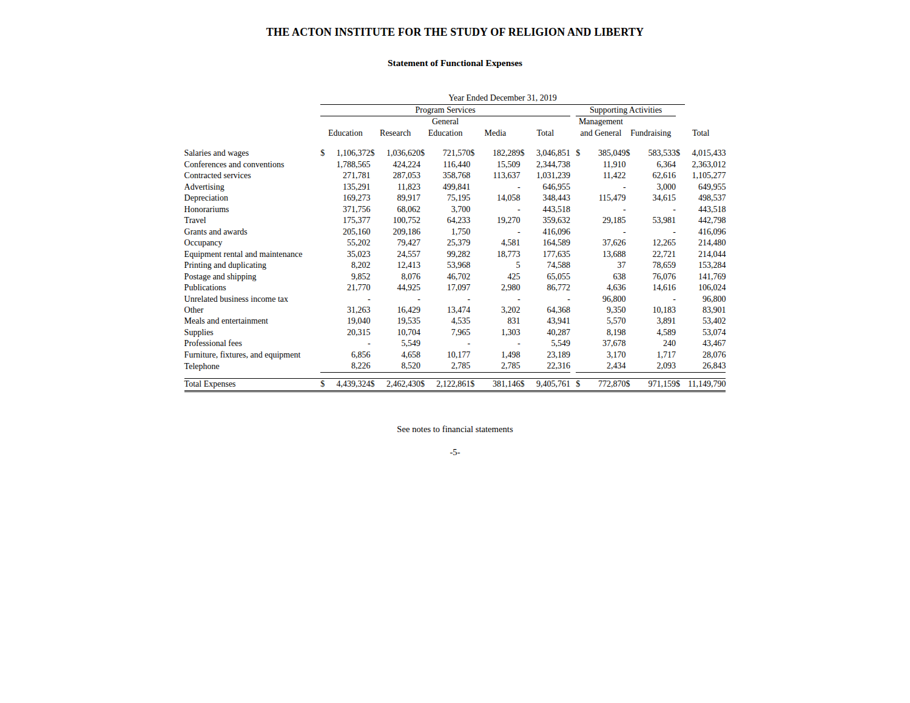THE ACTON INSTITUTE FOR THE STUDY OF RELIGION AND LIBERTY
Statement of Functional Expenses
| | Year Ended December 31, 2019 |
| | Program Services | | Supporting Activities | |
| | | | General | | | | Management | | |
| | Education | Research | Education | Media | Total | | and General | Fundraising | Total |
| Salaries and wages | $ | 1,106,372 | $ | 1,036,620 | $ | 721,570 | $ | 182,289 | $ | 3,046,851 | | $ | 385,049 | $ | 583,533 | $ | 4,015,433 |
| Conferences and conventions | | 1,788,565 | | 424,224 | | 116,440 | | 15,509 | | 2,344,738 | | | 11,910 | | 6,364 | | 2,363,012 |
| Contracted services | | 271,781 | | 287,053 | | 358,768 | | 113,637 | | 1,031,239 | | | 11,422 | | 62,616 | | 1,105,277 |
| Advertising | | 135,291 | | 11,823 | | 499,841 | | - | | 646,955 | | | - | | 3,000 | | 649,955 |
| Depreciation | | 169,273 | | 89,917 | | 75,195 | | 14,058 | | 348,443 | | | 115,479 | | 34,615 | | 498,537 |
| Honorariums | | 371,756 | | 68,062 | | 3,700 | | - | | 443,518 | | | - | | - | | 443,518 |
| Travel | | 175,377 | | 100,752 | | 64,233 | | 19,270 | | 359,632 | | | 29,185 | | 53,981 | | 442,798 |
| Grants and awards | | 205,160 | | 209,186 | | 1,750 | | - | | 416,096 | | | - | | - | | 416,096 |
| Occupancy | | 55,202 | | 79,427 | | 25,379 | | 4,581 | | 164,589 | | | 37,626 | | 12,265 | | 214,480 |
| Equipment rental and maintenance | | 35,023 | | 24,557 | | 99,282 | | 18,773 | | 177,635 | | | 13,688 | | 22,721 | | 214,044 |
| Printing and duplicating | | 8,202 | | 12,413 | | 53,968 | | 5 | | 74,588 | | | 37 | | 78,659 | | 153,284 |
| Postage and shipping | | 9,852 | | 8,076 | | 46,702 | | 425 | | 65,055 | | | 638 | | 76,076 | | 141,769 |
| Publications | | 21,770 | | 44,925 | | 17,097 | | 2,980 | | 86,772 | | | 4,636 | | 14,616 | | 106,024 |
| Unrelated business income tax | | - | | - | | - | | - | | - | | | 96,800 | | - | | 96,800 |
| Other | | 31,263 | | 16,429 | | 13,474 | | 3,202 | | 64,368 | | | 9,350 | | 10,183 | | 83,901 |
| Meals and entertainment | | 19,040 | | 19,535 | | 4,535 | | 831 | | 43,941 | | | 5,570 | | 3,891 | | 53,402 |
| Supplies | | 20,315 | | 10,704 | | 7,965 | | 1,303 | | 40,287 | | | 8,198 | | 4,589 | | 53,074 |
| Professional fees | | - | | 5,549 | | - | | - | | 5,549 | | | 37,678 | | 240 | | 43,467 |
| Furniture, fixtures, and equipment | | 6,856 | | 4,658 | | 10,177 | | 1,498 | | 23,189 | | | 3,170 | | 1,717 | | 28,076 |
| Telephone | | 8,226 | | 8,520 | | 2,785 | | 2,785 | | 22,316 | | | 2,434 | | 2,093 | | 26,843 |
| Total Expenses | $ | 4,439,324 | $ | 2,462,430 | $ | 2,122,861 | $ | 381,146 | $ | 9,405,761 | | $ | 772,870 | $ | 971,159 | $ | 11,149,790 |
See notes to financial statements
-5-